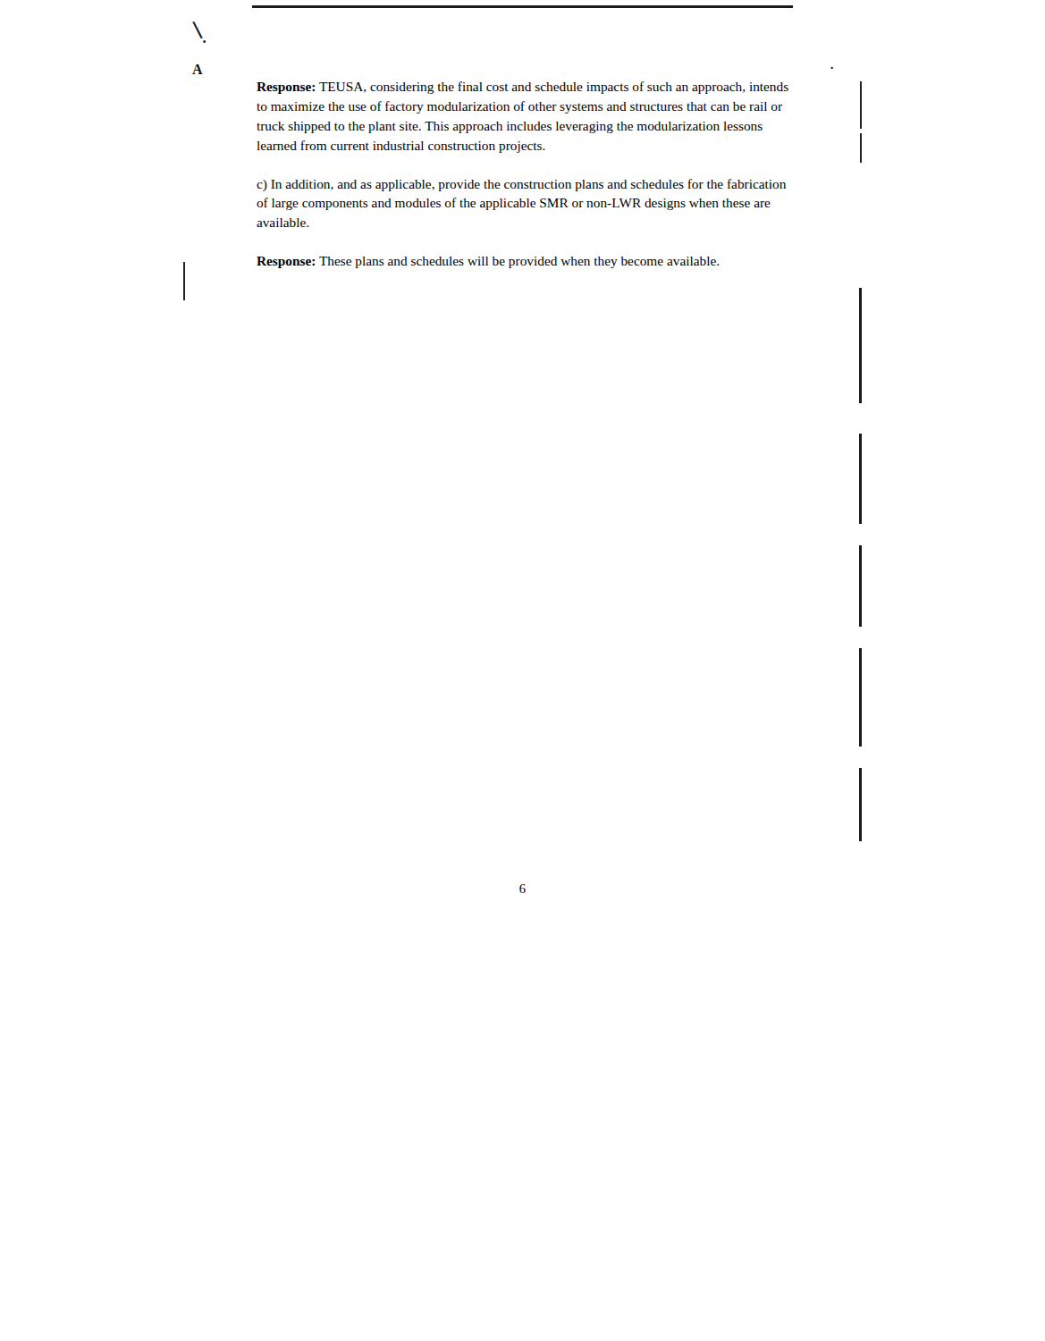\
•
A
.
Response: TEUSA, considering the final cost and schedule impacts of such an approach, intends to maximize the use of factory modularization of other systems and structures that can be rail or truck shipped to the plant site. This approach includes leveraging the modularization lessons learned from current industrial construction projects.
c) In addition, and as applicable, provide the construction plans and schedules for the fabrication of large components and modules of the applicable SMR or non-LWR designs when these are available.
Response: These plans and schedules will be provided when they become available.
6